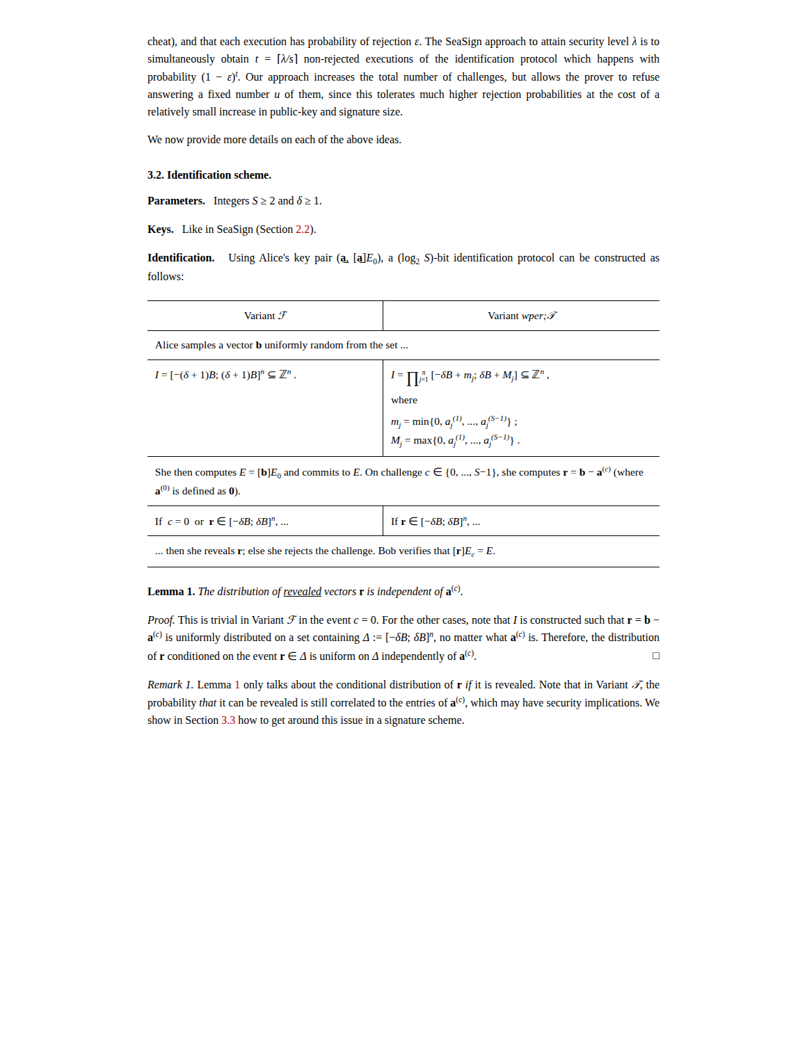cheat), and that each execution has probability of rejection ε. The SeaSign approach to attain security level λ is to simultaneously obtain t = ⌈λ/s⌉ non-rejected executions of the identification protocol which happens with probability (1 − ε)t. Our approach increases the total number of challenges, but allows the prover to refuse answering a fixed number u of them, since this tolerates much higher rejection probabilities at the cost of a relatively small increase in public-key and signature size.
We now provide more details on each of the above ideas.
3.2. Identification scheme.
Parameters. Integers S ≥ 2 and δ ≥ 1.
Keys. Like in SeaSign (Section 2.2).
Identification. Using Alice's key pair (a̲, [a̲]E0), a (log2 S)-bit identification protocol can be constructed as follows:
| Variant ℱ | Variant wper; 𝒯 |
| --- | --- |
| Alice samples a vector b uniformly random from the set ... |
| I = [−( δ + 1) B ; ( δ + 1) B ] n ⊆ ℤ n . | I = ∏ n j =1 [− δB + m j ; δB + M j ] ⊆ ℤ n , where m j = min{0, a j (1) , ..., a j (S−1) } ; M j = max{0, a j (1) , ..., a j (S−1) } . |
| She then computes E = [ b ] E 0 and commits to E . On challenge c ∈ {0, ..., S −1}, she computes r = b − a ( c ) (where a (0) is defined as 0 ). |
| If c = 0 or r ∈ [− δB ; δB ] n , ... | If r ∈ [− δB ; δB ] n , ... |
| ... then she reveals r ; else she rejects the challenge. Bob verifies that [ r ] E c = E . |
Lemma 1. The distribution of revealed vectors r is independent of a(c).
Proof. This is trivial in Variant ℱ in the event c = 0. For the other cases, note that I is constructed such that r = b − a(c) is uniformly distributed on a set containing Δ := [−δB; δB]n, no matter what a(c) is. Therefore, the distribution of r conditioned on the event r ∈ Δ is uniform on Δ independently of a(c). □
Remark 1. Lemma 1 only talks about the conditional distribution of r if it is revealed. Note that in Variant 𝒯, the probability that it can be revealed is still correlated to the entries of a(c), which may have security implications. We show in Section 3.3 how to get around this issue in a signature scheme.